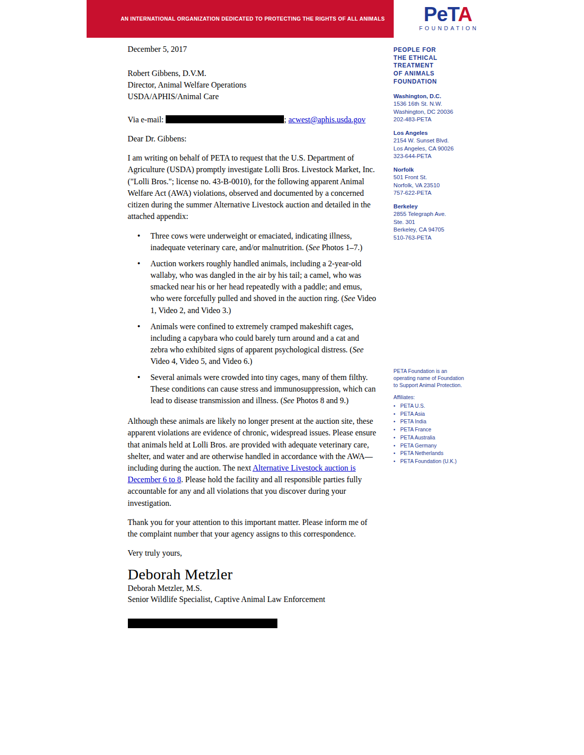An International Organization Dedicated to Protecting the Rights of All Animals
PeTA
FOUNDATION
December 5, 2017
Robert Gibbens, D.V.M.
Director, Animal Welfare Operations
USDA/APHIS/Animal Care
Via e-mail: redacted; acwest@aphis.usda.gov
Dear Dr. Gibbens:
I am writing on behalf of PETA to request that the U.S. Department of Agriculture (USDA) promptly investigate Lolli Bros. Livestock Market, Inc. ("Lolli Bros."; license no. 43-B-0010), for the following apparent Animal Welfare Act (AWA) violations, observed and documented by a concerned citizen during the summer Alternative Livestock auction and detailed in the attached appendix:
Three cows were underweight or emaciated, indicating illness, inadequate veterinary care, and/or malnutrition. (See Photos 1–7.)
Auction workers roughly handled animals, including a 2-year-old wallaby, who was dangled in the air by his tail; a camel, who was smacked near his or her head repeatedly with a paddle; and emus, who were forcefully pulled and shoved in the auction ring. (See Video 1, Video 2, and Video 3.)
Animals were confined to extremely cramped makeshift cages, including a capybara who could barely turn around and a cat and zebra who exhibited signs of apparent psychological distress. (See Video 4, Video 5, and Video 6.)
Several animals were crowded into tiny cages, many of them filthy. These conditions can cause stress and immunosuppression, which can lead to disease transmission and illness. (See Photos 8 and 9.)
Although these animals are likely no longer present at the auction site, these apparent violations are evidence of chronic, widespread issues. Please ensure that animals held at Lolli Bros. are provided with adequate veterinary care, shelter, and water and are otherwise handled in accordance with the AWA—including during the auction. The next Alternative Livestock auction is December 6 to 8. Please hold the facility and all responsible parties fully accountable for any and all violations that you discover during your investigation.
Thank you for your attention to this important matter. Please inform me of the complaint number that your agency assigns to this correspondence.
Very truly yours,
Deborah Metzler
Deborah Metzler, M.S.
Senior Wildlife Specialist, Captive Animal Law Enforcement
redacted
People for
the Ethical
Treatment
of Animals
Foundation
Washington, D.C.
1536 16th St. N.W.
Washington, DC 20036
202-483-PETA
Los Angeles
2154 W. Sunset Blvd.
Los Angeles, CA 90026
323-644-PETA
Norfolk
501 Front St.
Norfolk, VA 23510
757-622-PETA
Berkeley
2855 Telegraph Ave.
Ste. 301
Berkeley, CA 94705
510-763-PETA
PETA Foundation is an
operating name of Foundation
to Support Animal Protection.
Affiliates:
PETA U.S.
PETA Asia
PETA India
PETA France
PETA Australia
PETA Germany
PETA Netherlands
PETA Foundation (U.K.)